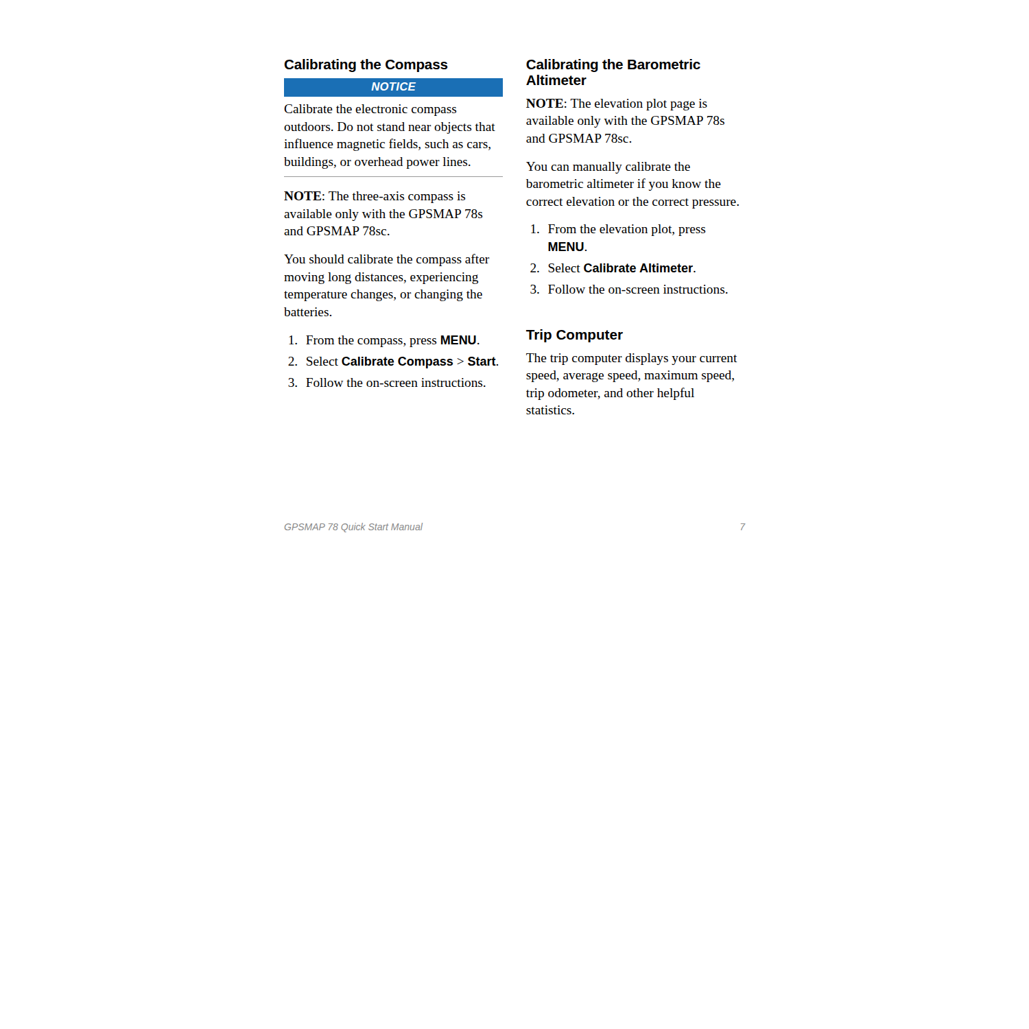Calibrating the Compass
NOTICE
Calibrate the electronic compass outdoors. Do not stand near objects that influence magnetic fields, such as cars, buildings, or overhead power lines.
NOTE: The three-axis compass is available only with the GPSMAP 78s and GPSMAP 78sc.
You should calibrate the compass after moving long distances, experiencing temperature changes, or changing the batteries.
From the compass, press MENU.
Select Calibrate Compass > Start.
Follow the on-screen instructions.
Calibrating the Barometric Altimeter
NOTE: The elevation plot page is available only with the GPSMAP 78s and GPSMAP 78sc.
You can manually calibrate the barometric altimeter if you know the correct elevation or the correct pressure.
From the elevation plot, press MENU.
Select Calibrate Altimeter.
Follow the on-screen instructions.
Trip Computer
The trip computer displays your current speed, average speed, maximum speed, trip odometer, and other helpful statistics.
GPSMAP 78 Quick Start Manual 7